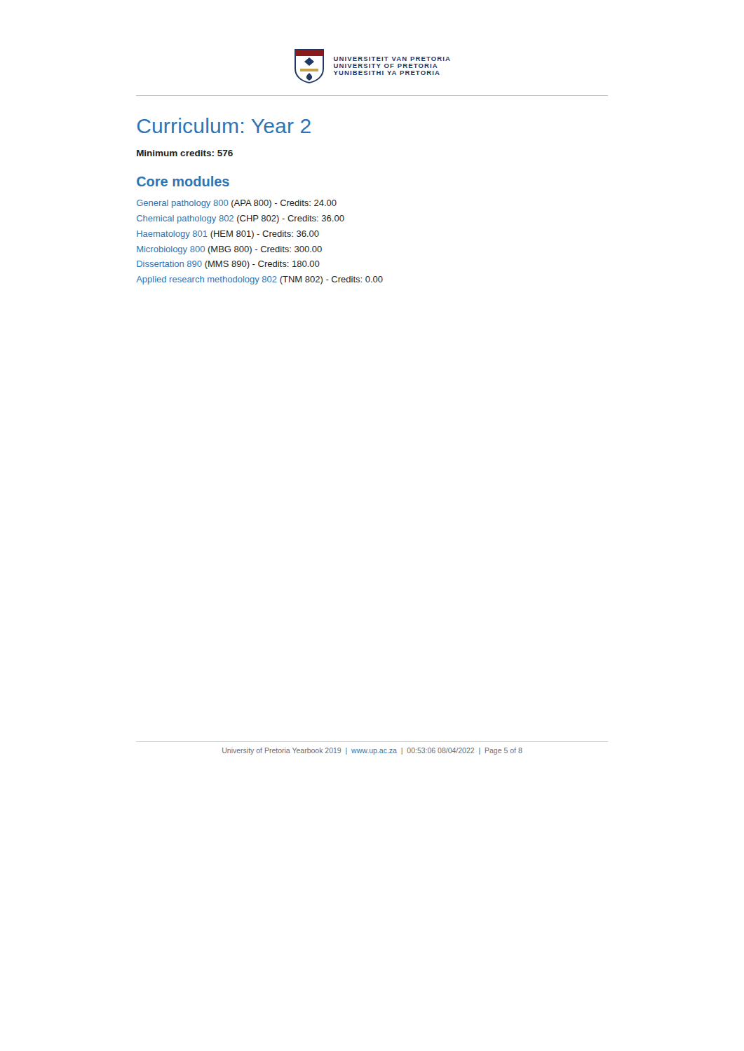Universiteit van Pretoria University of Pretoria Yunibesithi ya Pretoria
Curriculum: Year 2
Minimum credits: 576
Core modules
General pathology 800 (APA 800) - Credits: 24.00
Chemical pathology 802 (CHP 802) - Credits: 36.00
Haematology 801 (HEM 801) - Credits: 36.00
Microbiology 800 (MBG 800) - Credits: 300.00
Dissertation 890 (MMS 890) - Credits: 180.00
Applied research methodology 802 (TNM 802) - Credits: 0.00
University of Pretoria Yearbook 2019 | www.up.ac.za | 00:53:06 08/04/2022 | Page 5 of 8